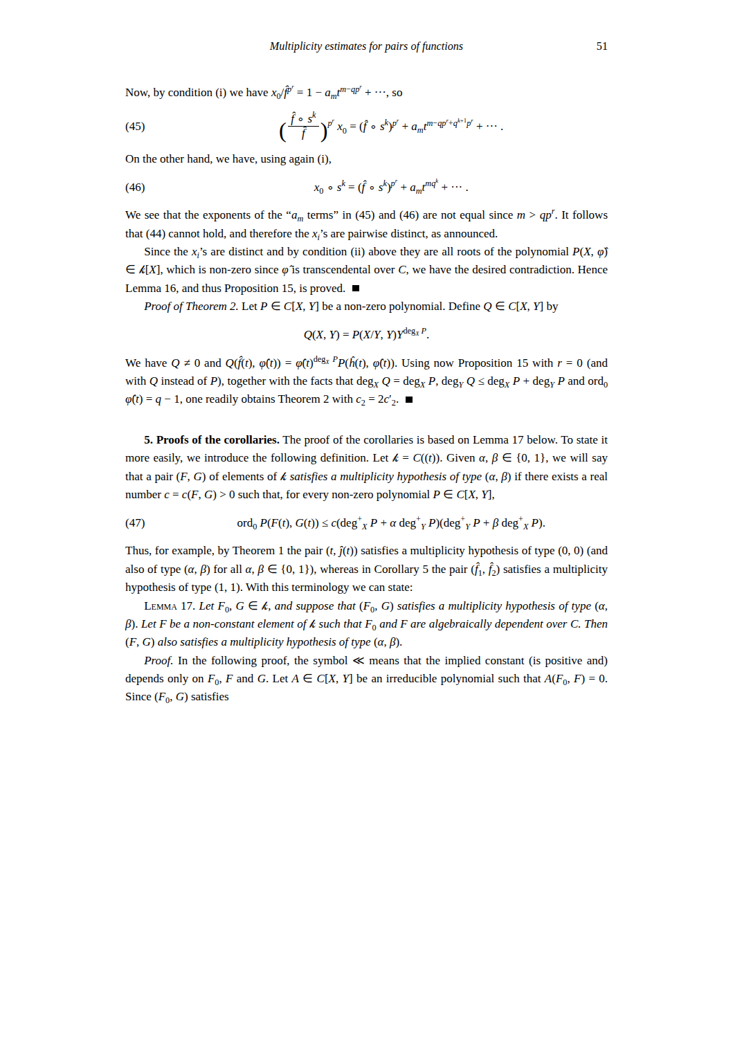Multiplicity estimates for pairs of functions 51
Now, by condition (i) we have x0/f̂pr = 1 − amtm−qpr + ···, so
(45)
(f̂ ∘ sk f̂)pr x0 = (f̂ ∘ sk)pr + amtm−qpr+qk+1pr + ··· .
On the other hand, we have, using again (i),
(46)
x0 ∘ sk = (f̂ ∘ sk)pr + amtmqk + ··· .
We see that the exponents of the “am terms” in (45) and (46) are not equal since m > qpr. It follows that (44) cannot hold, and therefore the xi’s are pairwise distinct, as announced.
Since the xi’s are distinct and by condition (ii) above they are all roots of the polynomial P(X, φ̂) ∈ 𝓀[X], which is non-zero since φ̂ is transcendental over C, we have the desired contradiction. Hence Lemma 16, and thus Proposition 15, is proved.
Proof of Theorem 2. Let P ∈ C[X, Y] be a non-zero polynomial. Define Q ∈ C[X, Y] by
Q(X, Y) = P(X/Y, Y)YdegX P.
We have Q ≠ 0 and Q(f̂(t), φ̂(t)) = φ̂(t)degX PP(ĥ(t), φ̂(t)). Using now Proposition 15 with r = 0 (and with Q instead of P), together with the facts that degX Q = degX P, degY Q ≤ degX P + degY P and ord0 φ̂(t) = q − 1, one readily obtains Theorem 2 with c2 = 2c′2.
5. Proofs of the corollaries. The proof of the corollaries is based on Lemma 17 below. To state it more easily, we introduce the following definition. Let 𝓀 = C((t)). Given α, β ∈ {0, 1}, we will say that a pair (F, G) of elements of 𝓀 satisfies a multiplicity hypothesis of type (α, β) if there exists a real number c = c(F, G) > 0 such that, for every non-zero polynomial P ∈ C[X, Y],
(47)
ord0 P(F(t), G(t)) ≤ c(deg+X P + α deg+Y P)(deg+Y P + β deg+X P).
Thus, for example, by Theorem 1 the pair (t, ĵ(t)) satisfies a multiplicity hypothesis of type (0, 0) (and also of type (α, β) for all α, β ∈ {0, 1}), whereas in Corollary 5 the pair (f̂1, f̂2) satisfies a multiplicity hypothesis of type (1, 1). With this terminology we can state:
Lemma 17. Let F0, G ∈ 𝓀, and suppose that (F0, G) satisfies a multiplicity hypothesis of type (α, β). Let F be a non-constant element of 𝓀 such that F0 and F are algebraically dependent over C. Then (F, G) also satisfies a multiplicity hypothesis of type (α, β).
Proof. In the following proof, the symbol ≪ means that the implied constant (is positive and) depends only on F0, F and G. Let A ∈ C[X, Y] be an irreducible polynomial such that A(F0, F) = 0. Since (F0, G) satisfies